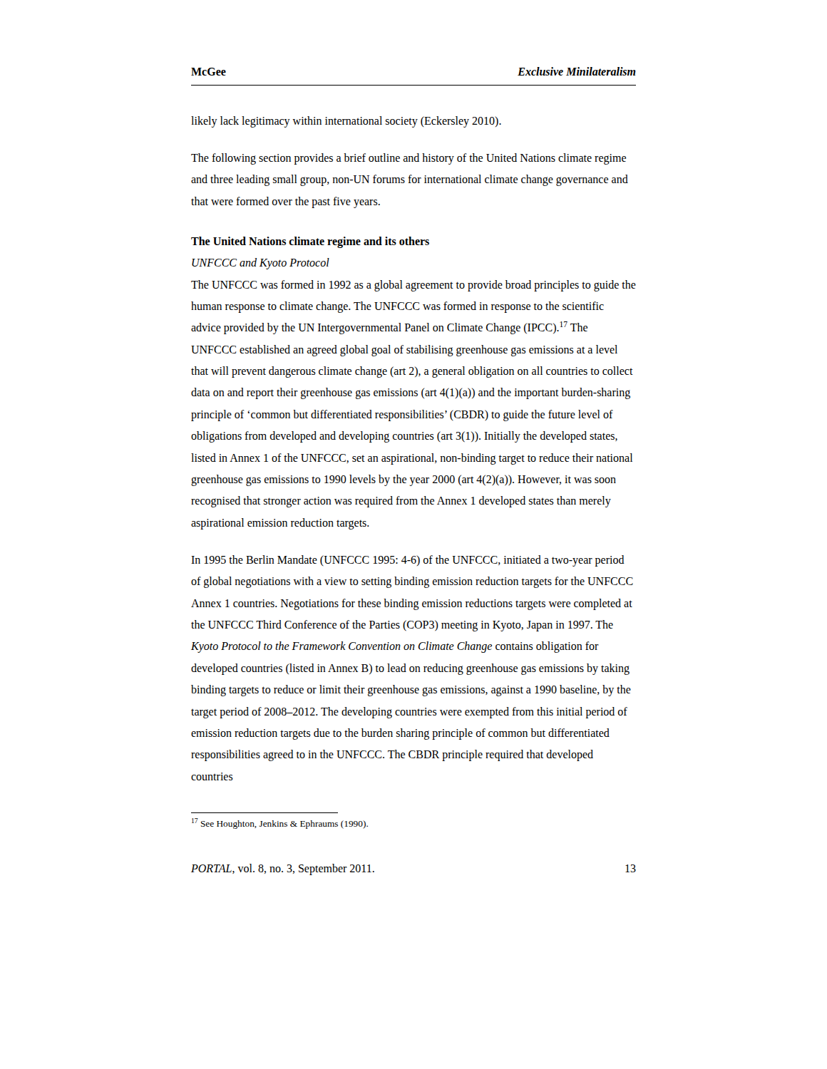McGee Exclusive Minilateralism
likely lack legitimacy within international society (Eckersley 2010).
The following section provides a brief outline and history of the United Nations climate regime and three leading small group, non-UN forums for international climate change governance and that were formed over the past five years.
The United Nations climate regime and its others
UNFCCC and Kyoto Protocol
The UNFCCC was formed in 1992 as a global agreement to provide broad principles to guide the human response to climate change. The UNFCCC was formed in response to the scientific advice provided by the UN Intergovernmental Panel on Climate Change (IPCC).17 The UNFCCC established an agreed global goal of stabilising greenhouse gas emissions at a level that will prevent dangerous climate change (art 2), a general obligation on all countries to collect data on and report their greenhouse gas emissions (art 4(1)(a)) and the important burden-sharing principle of ‘common but differentiated responsibilities’ (CBDR) to guide the future level of obligations from developed and developing countries (art 3(1)). Initially the developed states, listed in Annex 1 of the UNFCCC, set an aspirational, non-binding target to reduce their national greenhouse gas emissions to 1990 levels by the year 2000 (art 4(2)(a)). However, it was soon recognised that stronger action was required from the Annex 1 developed states than merely aspirational emission reduction targets.
In 1995 the Berlin Mandate (UNFCCC 1995: 4-6) of the UNFCCC, initiated a two-year period of global negotiations with a view to setting binding emission reduction targets for the UNFCCC Annex 1 countries. Negotiations for these binding emission reductions targets were completed at the UNFCCC Third Conference of the Parties (COP3) meeting in Kyoto, Japan in 1997. The Kyoto Protocol to the Framework Convention on Climate Change contains obligation for developed countries (listed in Annex B) to lead on reducing greenhouse gas emissions by taking binding targets to reduce or limit their greenhouse gas emissions, against a 1990 baseline, by the target period of 2008–2012. The developing countries were exempted from this initial period of emission reduction targets due to the burden sharing principle of common but differentiated responsibilities agreed to in the UNFCCC. The CBDR principle required that developed countries
17 See Houghton, Jenkins & Ephraums (1990).
PORTAL, vol. 8, no. 3, September 2011. 13